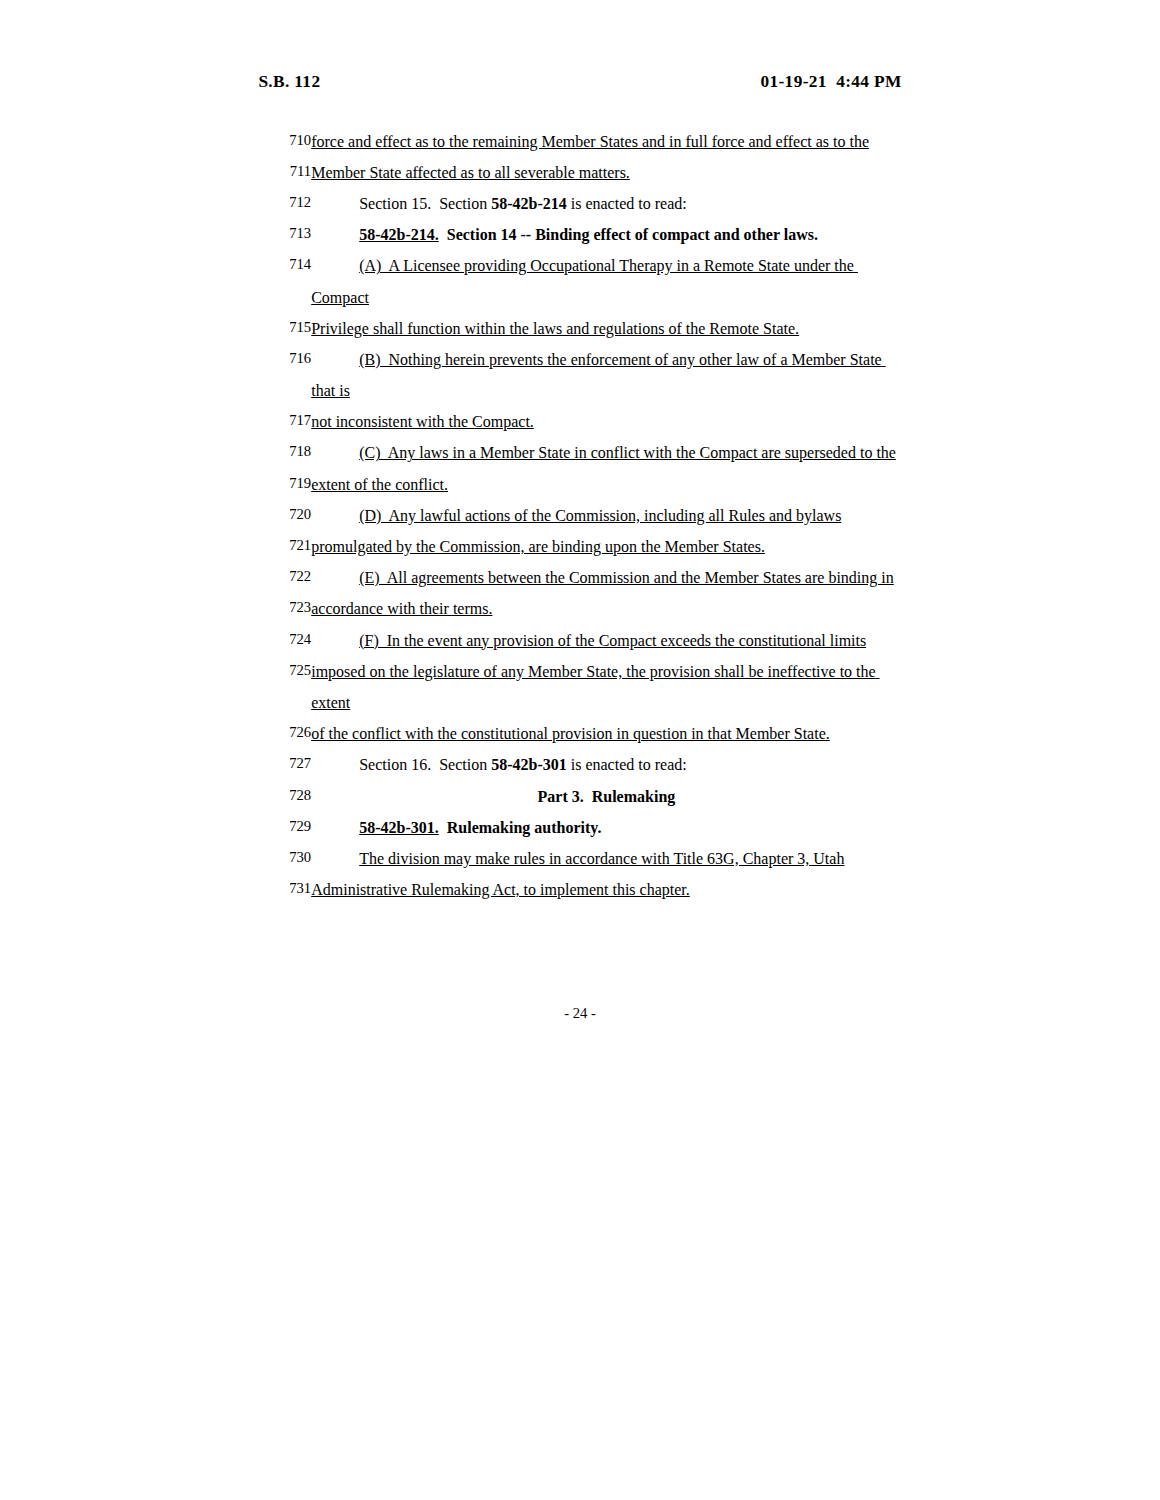S.B. 112 01-19-21 4:44 PM
| 710 | force and effect as to the remaining Member States and in full force and effect as to the |
| 711 | Member State affected as to all severable matters. |
| 712 | Section 15. Section 58-42b-214 is enacted to read: |
| 713 | 58-42b-214. Section 14 -- Binding effect of compact and other laws. |
| 714 | (A) A Licensee providing Occupational Therapy in a Remote State under the Compact |
| 715 | Privilege shall function within the laws and regulations of the Remote State. |
| 716 | (B) Nothing herein prevents the enforcement of any other law of a Member State that is |
| 717 | not inconsistent with the Compact. |
| 718 | (C) Any laws in a Member State in conflict with the Compact are superseded to the |
| 719 | extent of the conflict. |
| 720 | (D) Any lawful actions of the Commission, including all Rules and bylaws |
| 721 | promulgated by the Commission, are binding upon the Member States. |
| 722 | (E) All agreements between the Commission and the Member States are binding in |
| 723 | accordance with their terms. |
| 724 | (F) In the event any provision of the Compact exceeds the constitutional limits |
| 725 | imposed on the legislature of any Member State, the provision shall be ineffective to the extent |
| 726 | of the conflict with the constitutional provision in question in that Member State. |
| 727 | Section 16. Section 58-42b-301 is enacted to read: |
| 728 | Part 3. Rulemaking |
| 729 | 58-42b-301. Rulemaking authority. |
| 730 | The division may make rules in accordance with Title 63G, Chapter 3, Utah |
| 731 | Administrative Rulemaking Act, to implement this chapter. |
- 24 -